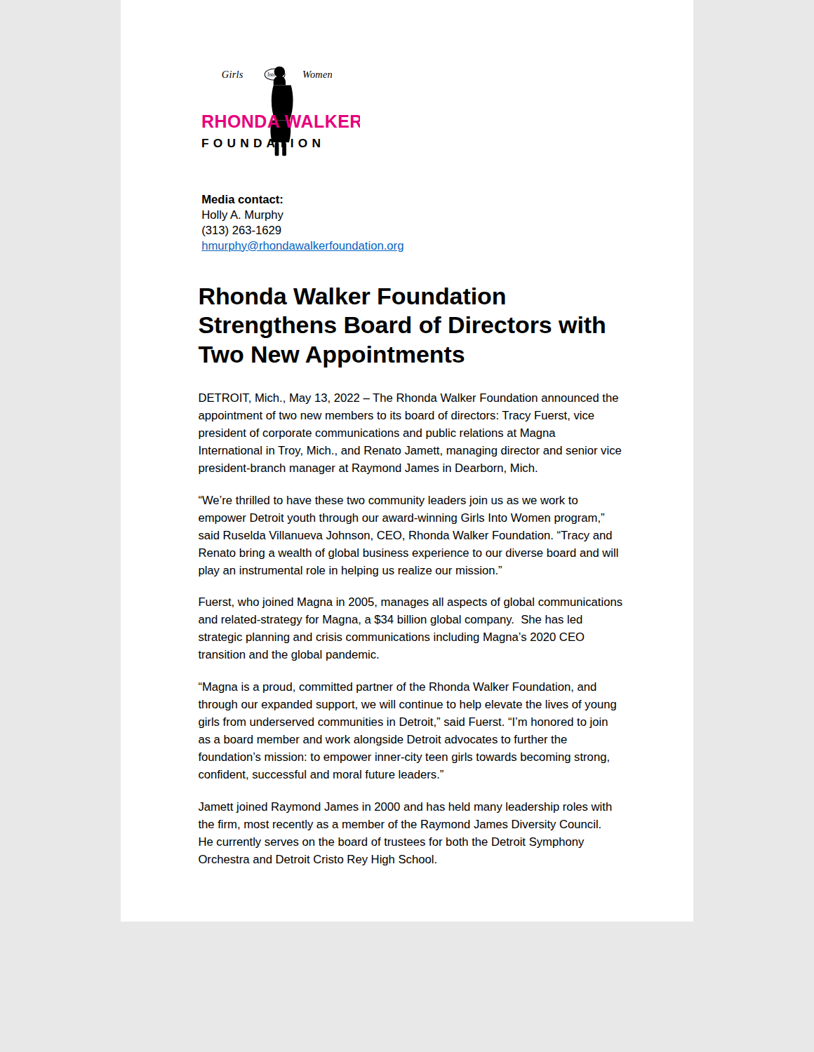Girls Women Into RHONDA WALKER FOUNDATION
Media contact:
Holly A. Murphy
(313) 263-1629
hmurphy@rhondawalkerfoundation.org
Rhonda Walker Foundation Strengthens Board of Directors with Two New Appointments
DETROIT, Mich., May 13, 2022 – The Rhonda Walker Foundation announced the appointment of two new members to its board of directors: Tracy Fuerst, vice president of corporate communications and public relations at Magna International in Troy, Mich., and Renato Jamett, managing director and senior vice president-branch manager at Raymond James in Dearborn, Mich.
“We’re thrilled to have these two community leaders join us as we work to empower Detroit youth through our award-winning Girls Into Women program,” said Ruselda Villanueva Johnson, CEO, Rhonda Walker Foundation. “Tracy and Renato bring a wealth of global business experience to our diverse board and will play an instrumental role in helping us realize our mission.”
Fuerst, who joined Magna in 2005, manages all aspects of global communications and related-strategy for Magna, a $34 billion global company. She has led strategic planning and crisis communications including Magna’s 2020 CEO transition and the global pandemic.
“Magna is a proud, committed partner of the Rhonda Walker Foundation, and through our expanded support, we will continue to help elevate the lives of young girls from underserved communities in Detroit,” said Fuerst. “I’m honored to join as a board member and work alongside Detroit advocates to further the foundation’s mission: to empower inner-city teen girls towards becoming strong, confident, successful and moral future leaders.”
Jamett joined Raymond James in 2000 and has held many leadership roles with the firm, most recently as a member of the Raymond James Diversity Council. He currently serves on the board of trustees for both the Detroit Symphony Orchestra and Detroit Cristo Rey High School.